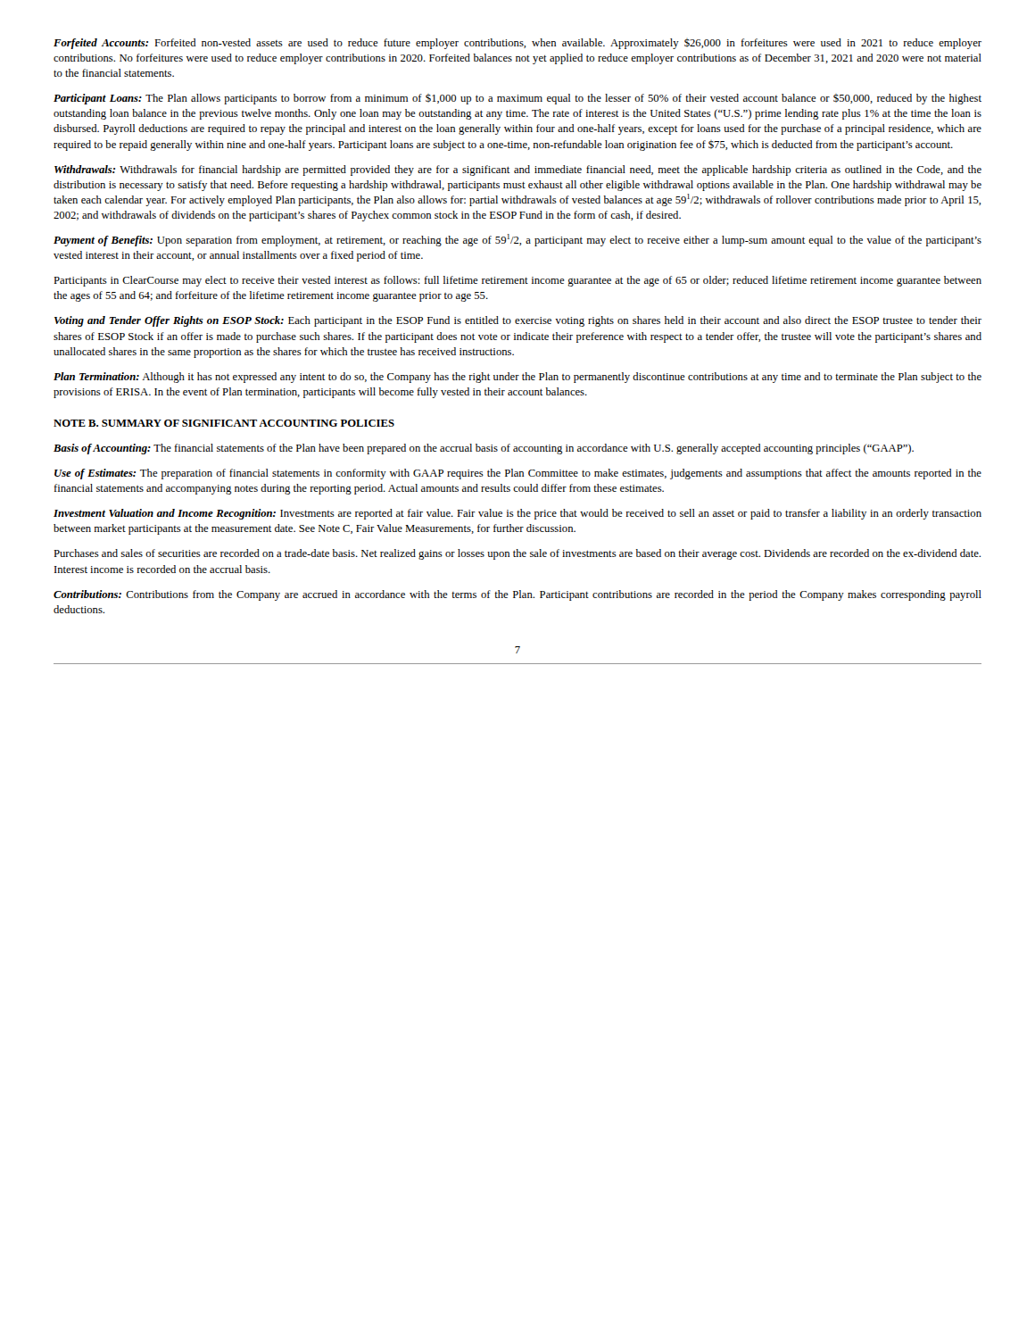Forfeited Accounts: Forfeited non-vested assets are used to reduce future employer contributions, when available. Approximately $26,000 in forfeitures were used in 2021 to reduce employer contributions. No forfeitures were used to reduce employer contributions in 2020. Forfeited balances not yet applied to reduce employer contributions as of December 31, 2021 and 2020 were not material to the financial statements.
Participant Loans: The Plan allows participants to borrow from a minimum of $1,000 up to a maximum equal to the lesser of 50% of their vested account balance or $50,000, reduced by the highest outstanding loan balance in the previous twelve months. Only one loan may be outstanding at any time. The rate of interest is the United States (“U.S.”) prime lending rate plus 1% at the time the loan is disbursed. Payroll deductions are required to repay the principal and interest on the loan generally within four and one-half years, except for loans used for the purchase of a principal residence, which are required to be repaid generally within nine and one-half years. Participant loans are subject to a one-time, non-refundable loan origination fee of $75, which is deducted from the participant’s account.
Withdrawals: Withdrawals for financial hardship are permitted provided they are for a significant and immediate financial need, meet the applicable hardship criteria as outlined in the Code, and the distribution is necessary to satisfy that need. Before requesting a hardship withdrawal, participants must exhaust all other eligible withdrawal options available in the Plan. One hardship withdrawal may be taken each calendar year. For actively employed Plan participants, the Plan also allows for: partial withdrawals of vested balances at age 591/2; withdrawals of rollover contributions made prior to April 15, 2002; and withdrawals of dividends on the participant’s shares of Paychex common stock in the ESOP Fund in the form of cash, if desired.
Payment of Benefits: Upon separation from employment, at retirement, or reaching the age of 591/2, a participant may elect to receive either a lump-sum amount equal to the value of the participant’s vested interest in their account, or annual installments over a fixed period of time.
Participants in ClearCourse may elect to receive their vested interest as follows: full lifetime retirement income guarantee at the age of 65 or older; reduced lifetime retirement income guarantee between the ages of 55 and 64; and forfeiture of the lifetime retirement income guarantee prior to age 55.
Voting and Tender Offer Rights on ESOP Stock: Each participant in the ESOP Fund is entitled to exercise voting rights on shares held in their account and also direct the ESOP trustee to tender their shares of ESOP Stock if an offer is made to purchase such shares. If the participant does not vote or indicate their preference with respect to a tender offer, the trustee will vote the participant’s shares and unallocated shares in the same proportion as the shares for which the trustee has received instructions.
Plan Termination: Although it has not expressed any intent to do so, the Company has the right under the Plan to permanently discontinue contributions at any time and to terminate the Plan subject to the provisions of ERISA. In the event of Plan termination, participants will become fully vested in their account balances.
NOTE B. SUMMARY OF SIGNIFICANT ACCOUNTING POLICIES
Basis of Accounting: The financial statements of the Plan have been prepared on the accrual basis of accounting in accordance with U.S. generally accepted accounting principles (“GAAP”).
Use of Estimates: The preparation of financial statements in conformity with GAAP requires the Plan Committee to make estimates, judgements and assumptions that affect the amounts reported in the financial statements and accompanying notes during the reporting period. Actual amounts and results could differ from these estimates.
Investment Valuation and Income Recognition: Investments are reported at fair value. Fair value is the price that would be received to sell an asset or paid to transfer a liability in an orderly transaction between market participants at the measurement date. See Note C, Fair Value Measurements, for further discussion.
Purchases and sales of securities are recorded on a trade-date basis. Net realized gains or losses upon the sale of investments are based on their average cost. Dividends are recorded on the ex-dividend date. Interest income is recorded on the accrual basis.
Contributions: Contributions from the Company are accrued in accordance with the terms of the Plan. Participant contributions are recorded in the period the Company makes corresponding payroll deductions.
7